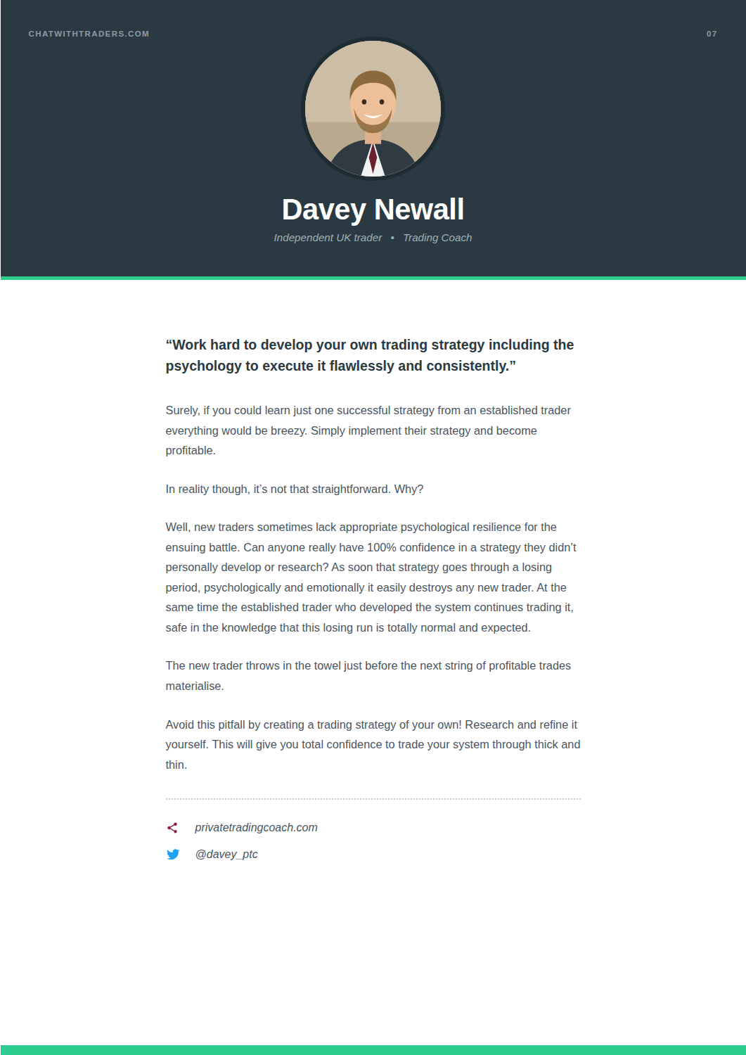CHATWITHTRADERS.COM 07
Davey Newall
Independent UK trader • Trading Coach
“Work hard to develop your own trading strategy including the psychology to execute it flawlessly and consistently.”
Surely, if you could learn just one successful strategy from an established trader everything would be breezy. Simply implement their strategy and become profitable.
In reality though, it’s not that straightforward. Why?
Well, new traders sometimes lack appropriate psychological resilience for the ensuing battle. Can anyone really have 100% confidence in a strategy they didn’t personally develop or research? As soon that strategy goes through a losing period, psychologically and emotionally it easily destroys any new trader. At the same time the established trader who developed the system continues trading it, safe in the knowledge that this losing run is totally normal and expected.
The new trader throws in the towel just before the next string of profitable trades materialise.
Avoid this pitfall by creating a trading strategy of your own! Research and refine it yourself. This will give you total confidence to trade your system through thick and thin.
privatetradingcoach.com
@davey_ptc